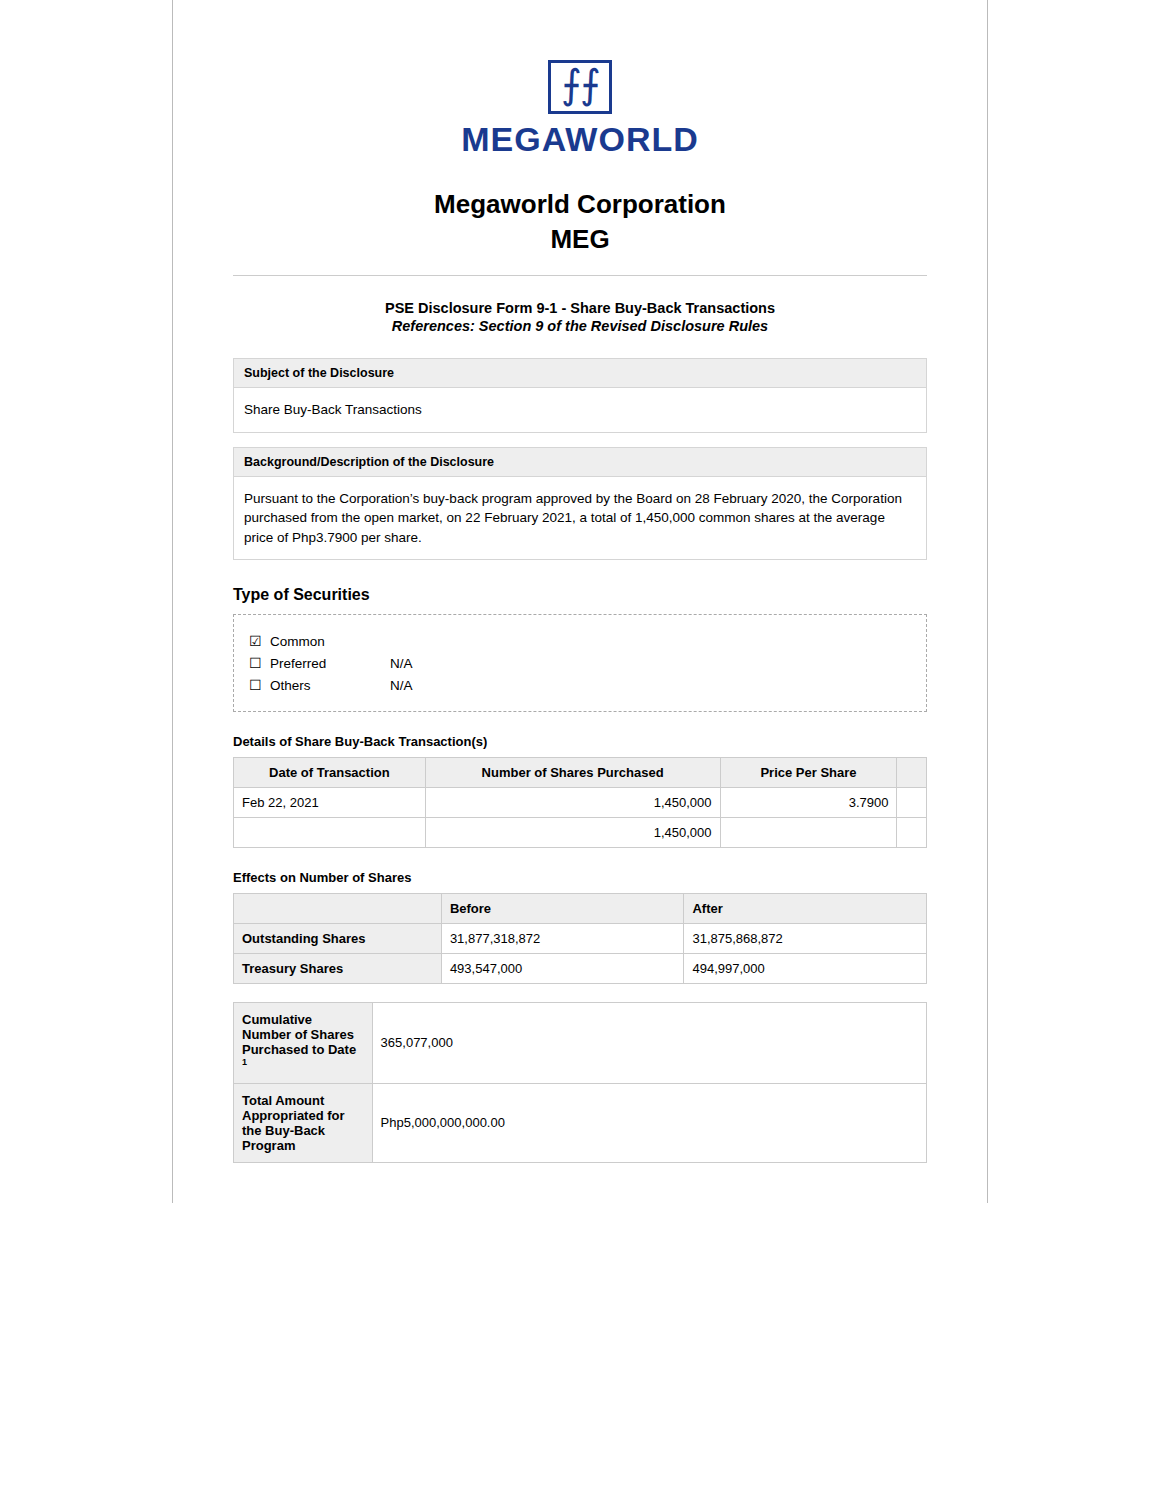⨍⨍
MEGAWORLD
Megaworld Corporation
MEG
PSE Disclosure Form 9-1 - Share Buy-Back Transactions
References: Section 9 of the Revised Disclosure Rules
Subject of the Disclosure
Share Buy-Back Transactions
Background/Description of the Disclosure
Pursuant to the Corporation’s buy-back program approved by the Board on 28 February 2020, the Corporation purchased from the open market, on 22 February 2021, a total of 1,450,000 common shares at the average price of Php3.7900 per share.
Type of Securities
☑Common
☐Preferred N/A
☐Others N/A
Details of Share Buy-Back Transaction(s)
| Date of Transaction | Number of Shares Purchased | Price Per Share | |
| --- | --- | --- | --- |
| Feb 22, 2021 | 1,450,000 | 3.7900 | |
| | 1,450,000 | | |
Effects on Number of Shares
| | Before | After |
| --- | --- | --- |
| Outstanding Shares | 31,877,318,872 | 31,875,868,872 |
| Treasury Shares | 493,547,000 | 494,997,000 |
| Cumulative Number of Shares Purchased to Date 1 | 365,077,000 |
| Total Amount Appropriated for the Buy-Back Program | Php5,000,000,000.00 |